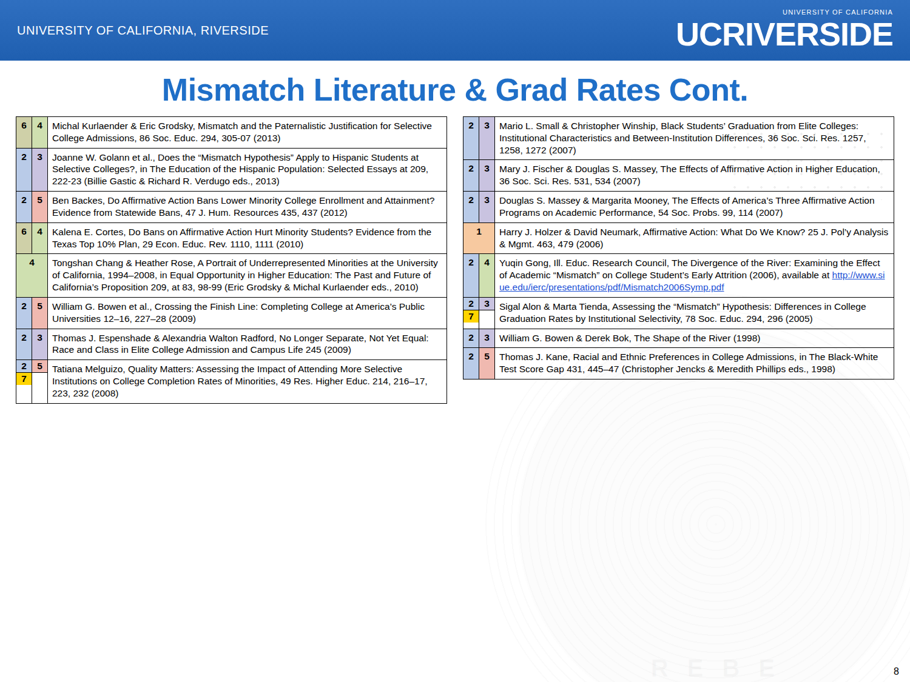UNIVERSITY OF CALIFORNIA, RIVERSIDE
UNIVERSITY OF CALIFORNIA UC RIVERSIDE
Mismatch Literature & Grad Rates Cont.
| 6 | 4 | Michal Kurlaender & Eric Grodsky, Mismatch and the Paternalistic Justification for Selective College Admissions, 86 Soc. Educ. 294, 305-07 (2013) |
| 2 | 3 | Joanne W. Golann et al., Does the “Mismatch Hypothesis” Apply to Hispanic Students at Selective Colleges?, in The Education of the Hispanic Population: Selected Essays at 209, 222-23 (Billie Gastic & Richard R. Verdugo eds., 2013) |
| 2 | 5 | Ben Backes, Do Affirmative Action Bans Lower Minority College Enrollment and Attainment? Evidence from Statewide Bans, 47 J. Hum. Resources 435, 437 (2012) |
| 6 | 4 | Kalena E. Cortes, Do Bans on Affirmative Action Hurt Minority Students? Evidence from the Texas Top 10% Plan, 29 Econ. Educ. Rev. 1110, 1111 (2010) |
| 4 | Tongshan Chang & Heather Rose, A Portrait of Underrepresented Minorities at the University of California, 1994–2008, in Equal Opportunity in Higher Education: The Past and Future of California’s Proposition 209, at 83, 98-99 (Eric Grodsky & Michal Kurlaender eds., 2010) |
| 2 | 5 | William G. Bowen et al., Crossing the Finish Line: Completing College at America’s Public Universities 12–16, 227–28 (2009) |
| 2 | 3 | Thomas J. Espenshade & Alexandria Walton Radford, No Longer Separate, Not Yet Equal: Race and Class in Elite College Admission and Campus Life 245 (2009) |
| 2 7 | 5 | Tatiana Melguizo, Quality Matters: Assessing the Impact of Attending More Selective Institutions on College Completion Rates of Minorities, 49 Res. Higher Educ. 214, 216–17, 223, 232 (2008) |
| 2 | 3 | Mario L. Small & Christopher Winship, Black Students’ Graduation from Elite Colleges: Institutional Characteristics and Between-Institution Differences, 36 Soc. Sci. Res. 1257, 1258, 1272 (2007) |
| 2 | 3 | Mary J. Fischer & Douglas S. Massey, The Effects of Affirmative Action in Higher Education, 36 Soc. Sci. Res. 531, 534 (2007) |
| 2 | 3 | Douglas S. Massey & Margarita Mooney, The Effects of America’s Three Affirmative Action Programs on Academic Performance, 54 Soc. Probs. 99, 114 (2007) |
| 1 | Harry J. Holzer & David Neumark, Affirmative Action: What Do We Know? 25 J. Pol’y Analysis & Mgmt. 463, 479 (2006) |
| 2 | 4 | Yuqin Gong, Ill. Educ. Research Council, The Divergence of the River: Examining the Effect of Academic “Mismatch” on College Student’s Early Attrition (2006), available at http://www.siue.edu/ierc/presentations/pdf/Mismatch2006Symp.pdf |
| 2 7 | 3 | Sigal Alon & Marta Tienda, Assessing the “Mismatch” Hypothesis: Differences in College Graduation Rates by Institutional Selectivity, 78 Soc. Educ. 294, 296 (2005) |
| 2 | 3 | William G. Bowen & Derek Bok, The Shape of the River (1998) |
| 2 | 5 | Thomas J. Kane, Racial and Ethnic Preferences in College Admissions, in The Black-White Test Score Gap 431, 445–47 (Christopher Jencks & Meredith Phillips eds., 1998) |
8